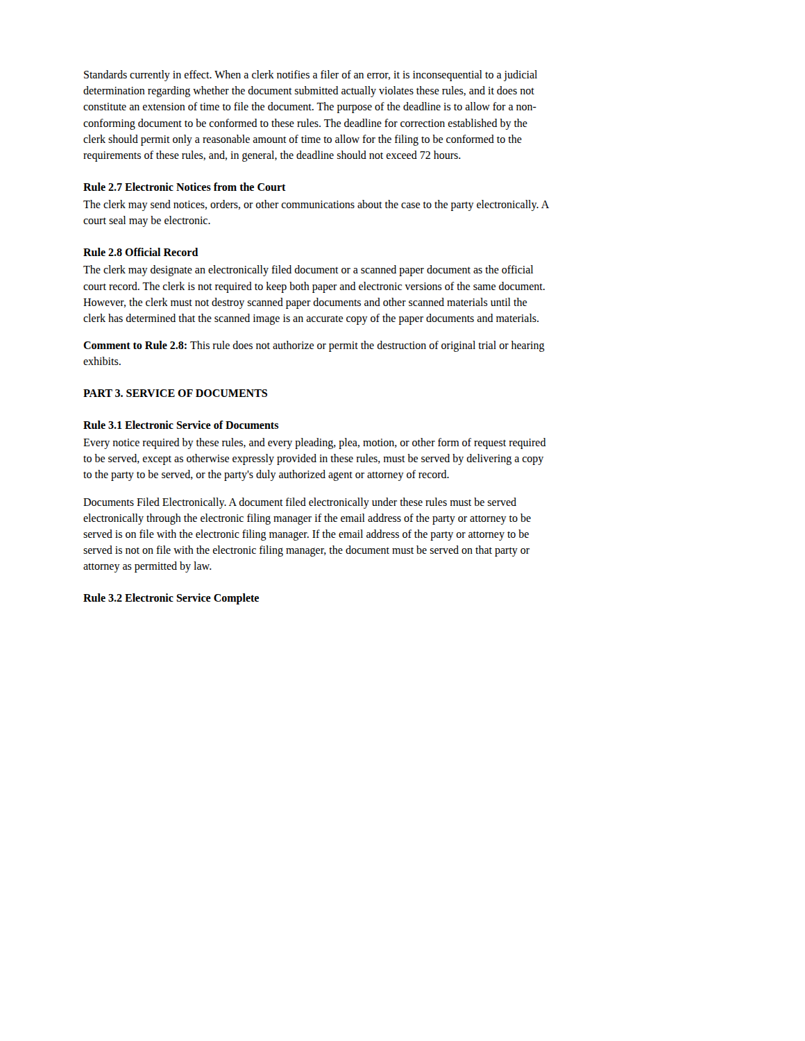Standards currently in effect. When a clerk notifies a filer of an error, it is inconsequential to a judicial determination regarding whether the document submitted actually violates these rules, and it does not constitute an extension of time to file the document. The purpose of the deadline is to allow for a non-conforming document to be conformed to these rules. The deadline for correction established by the clerk should permit only a reasonable amount of time to allow for the filing to be conformed to the requirements of these rules, and, in general, the deadline should not exceed 72 hours.
Rule 2.7 Electronic Notices from the Court
The clerk may send notices, orders, or other communications about the case to the party electronically. A court seal may be electronic.
Rule 2.8 Official Record
The clerk may designate an electronically filed document or a scanned paper document as the official court record. The clerk is not required to keep both paper and electronic versions of the same document. However, the clerk must not destroy scanned paper documents and other scanned materials until the clerk has determined that the scanned image is an accurate copy of the paper documents and materials.
Comment to Rule 2.8: This rule does not authorize or permit the destruction of original trial or hearing exhibits.
PART 3. SERVICE OF DOCUMENTS
Rule 3.1 Electronic Service of Documents
Every notice required by these rules, and every pleading, plea, motion, or other form of request required to be served, except as otherwise expressly provided in these rules, must be served by delivering a copy to the party to be served, or the party's duly authorized agent or attorney of record.
Documents Filed Electronically. A document filed electronically under these rules must be served electronically through the electronic filing manager if the email address of the party or attorney to be served is on file with the electronic filing manager. If the email address of the party or attorney to be served is not on file with the electronic filing manager, the document must be served on that party or attorney as permitted by law.
Rule 3.2 Electronic Service Complete